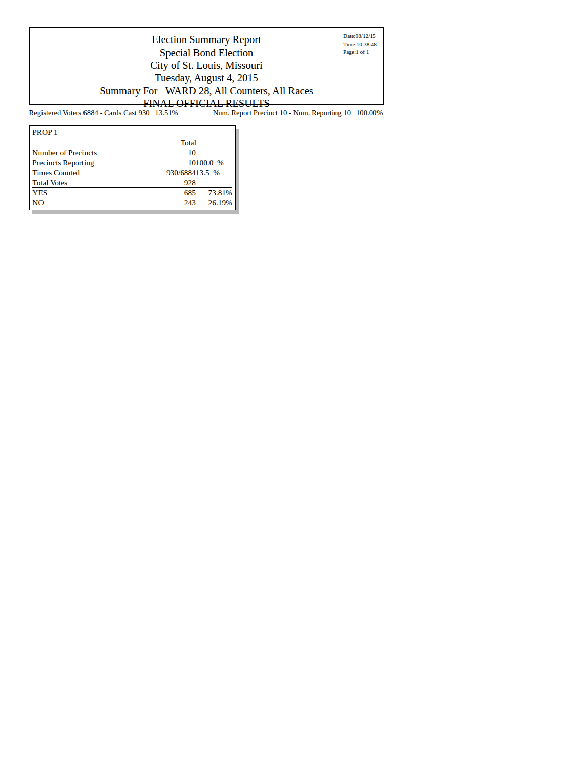Date:08/12/15
Time:10:38:48
Page:1 of 1
Election Summary Report Special Bond Election City of St. Louis, Missouri Tuesday, August 4, 2015 Summary For WARD 28, All Counters, All Races FINAL OFFICIAL RESULTS
Registered Voters 6884 - Cards Cast 930 13.51%
Num. Report Precinct 10 - Num. Reporting 10 100.00%
PROP 1
| | Total |
| Number of Precincts | 10 | |
| Precincts Reporting | 10 | 100.0 % |
| Times Counted | 930/6884 | 13.5 % |
| Total Votes | 928 | |
| YES | 685 | 73.81% |
| NO | 243 | 26.19% |